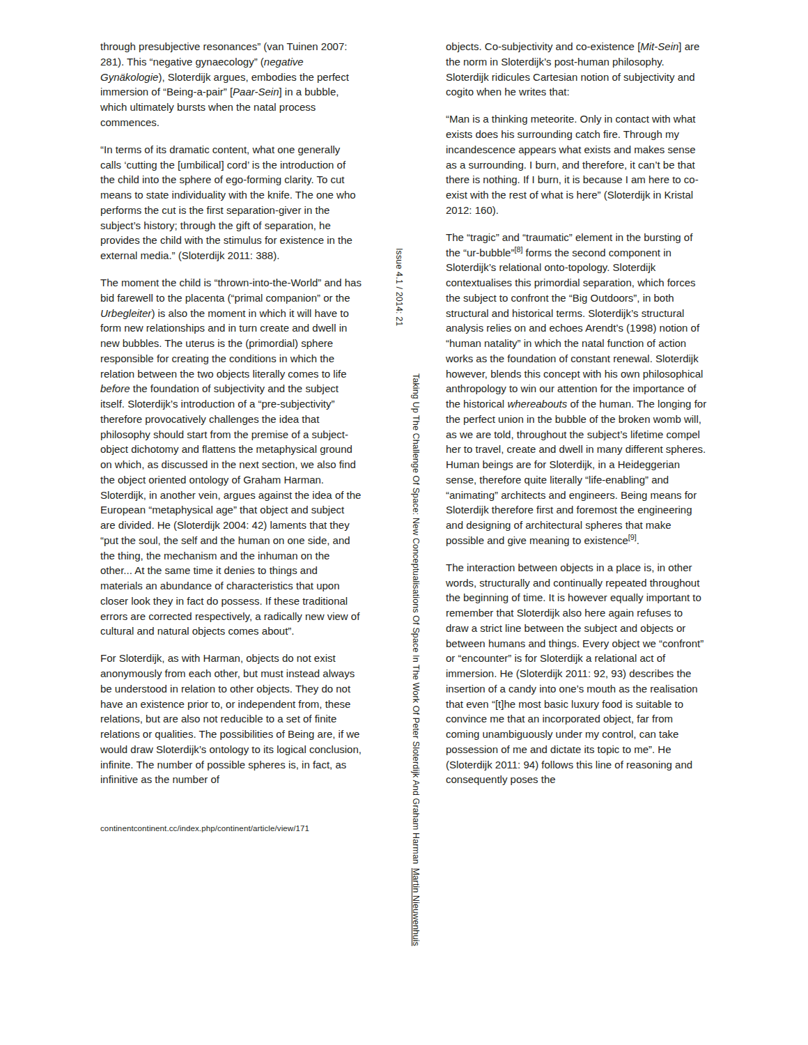through presubjective resonances” (van Tuinen 2007: 281). This “negative gynaecology” (negative Gynäkologie), Sloterdijk argues, embodies the perfect immersion of “Being-a-pair” [Paar-Sein] in a bubble, which ultimately bursts when the natal process commences.
“In terms of its dramatic content, what one generally calls ‘cutting the [umbilical] cord’ is the introduction of the child into the sphere of ego-forming clarity. To cut means to state individuality with the knife. The one who performs the cut is the first separation-giver in the subject’s history; through the gift of separation, he provides the child with the stimulus for existence in the external media.” (Sloterdijk 2011: 388).
The moment the child is “thrown-into-the-World” and has bid farewell to the placenta (“primal companion” or the Urbegleiter) is also the moment in which it will have to form new relationships and in turn create and dwell in new bubbles. The uterus is the (primordial) sphere responsible for creating the conditions in which the relation between the two objects literally comes to life before the foundation of subjectivity and the subject itself. Sloterdijk’s introduction of a “pre-subjectivity” therefore provocatively challenges the idea that philosophy should start from the premise of a subject-object dichotomy and flattens the metaphysical ground on which, as discussed in the next section, we also find the object oriented ontology of Graham Harman. Sloterdijk, in another vein, argues against the idea of the European “metaphysical age” that object and subject are divided. He (Sloterdijk 2004: 42) laments that they “put the soul, the self and the human on one side, and the thing, the mechanism and the inhuman on the other... At the same time it denies to things and materials an abundance of characteristics that upon closer look they in fact do possess. If these traditional errors are corrected respectively, a radically new view of cultural and natural objects comes about”.
For Sloterdijk, as with Harman, objects do not exist anonymously from each other, but must instead always be understood in relation to other objects. They do not have an existence prior to, or independent from, these relations, but are also not reducible to a set of finite relations or qualities. The possibilities of Being are, if we would draw Sloterdijk’s ontology to its logical conclusion, infinite. The number of possible spheres is, in fact, as infinitive as the number of
Issue 4.1 / 2014: 21
Taking Up The Challenge Of Space: New Conceptualisations Of Space In The Work Of Peter Sloterdijk And Graham Harman
Martin Nieuwenhuis
objects. Co-subjectivity and co-existence [Mit-Sein] are the norm in Sloterdijk’s post-human philosophy. Sloterdijk ridicules Cartesian notion of subjectivity and cogito when he writes that:
“Man is a thinking meteorite. Only in contact with what exists does his surrounding catch fire. Through my incandescence appears what exists and makes sense as a surrounding. I burn, and therefore, it can’t be that there is nothing. If I burn, it is because I am here to co-exist with the rest of what is here” (Sloterdijk in Kristal 2012: 160).
The “tragic” and “traumatic” element in the bursting of the “ur-bubble”[8] forms the second component in Sloterdijk’s relational onto-topology. Sloterdijk contextualises this primordial separation, which forces the subject to confront the “Big Outdoors”, in both structural and historical terms. Sloterdijk’s structural analysis relies on and echoes Arendt’s (1998) notion of “human natality” in which the natal function of action works as the foundation of constant renewal. Sloterdijk however, blends this concept with his own philosophical anthropology to win our attention for the importance of the historical whereabouts of the human. The longing for the perfect union in the bubble of the broken womb will, as we are told, throughout the subject’s lifetime compel her to travel, create and dwell in many different spheres. Human beings are for Sloterdijk, in a Heideggerian sense, therefore quite literally “life-enabling” and “animating” architects and engineers. Being means for Sloterdijk therefore first and foremost the engineering and designing of architectural spheres that make possible and give meaning to existence[9].
The interaction between objects in a place is, in other words, structurally and continually repeated throughout the beginning of time. It is however equally important to remember that Sloterdijk also here again refuses to draw a strict line between the subject and objects or between humans and things. Every object we “confront” or “encounter” is for Sloterdijk a relational act of immersion. He (Sloterdijk 2011: 92, 93) describes the insertion of a candy into one’s mouth as the realisation that even “[t]he most basic luxury food is suitable to convince me that an incorporated object, far from coming unambiguously under my control, can take possession of me and dictate its topic to me”. He (Sloterdijk 2011: 94) follows this line of reasoning and consequently poses the
continentcontinent.cc/index.php/continent/article/view/171